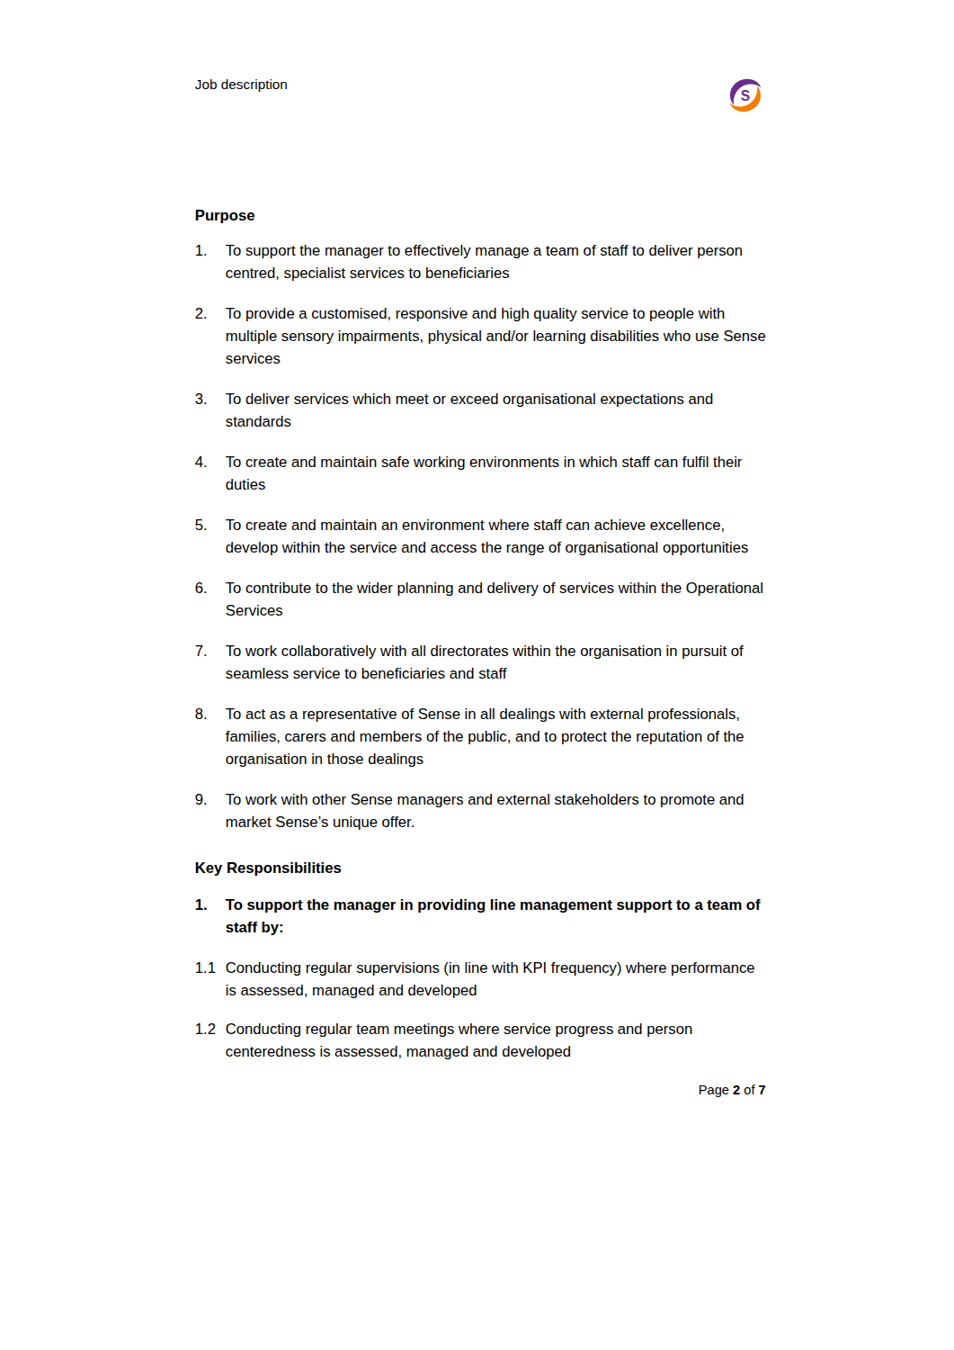Job description
S
Purpose
To support the manager to effectively manage a team of staff to deliver person centred, specialist services to beneficiaries
To provide a customised, responsive and high quality service to people with multiple sensory impairments, physical and/or learning disabilities who use Sense services
To deliver services which meet or exceed organisational expectations and standards
To create and maintain safe working environments in which staff can fulfil their duties
To create and maintain an environment where staff can achieve excellence, develop within the service and access the range of organisational opportunities
To contribute to the wider planning and delivery of services within the Operational Services
To work collaboratively with all directorates within the organisation in pursuit of seamless service to beneficiaries and staff
To act as a representative of Sense in all dealings with external professionals, families, carers and members of the public, and to protect the reputation of the organisation in those dealings
To work with other Sense managers and external stakeholders to promote and market Sense’s unique offer.
Key Responsibilities
1. To support the manager in providing line management support to a team of staff by:
1.1 Conducting regular supervisions (in line with KPI frequency) where performance is assessed, managed and developed
1.2 Conducting regular team meetings where service progress and person centeredness is assessed, managed and developed
Page 2 of 7